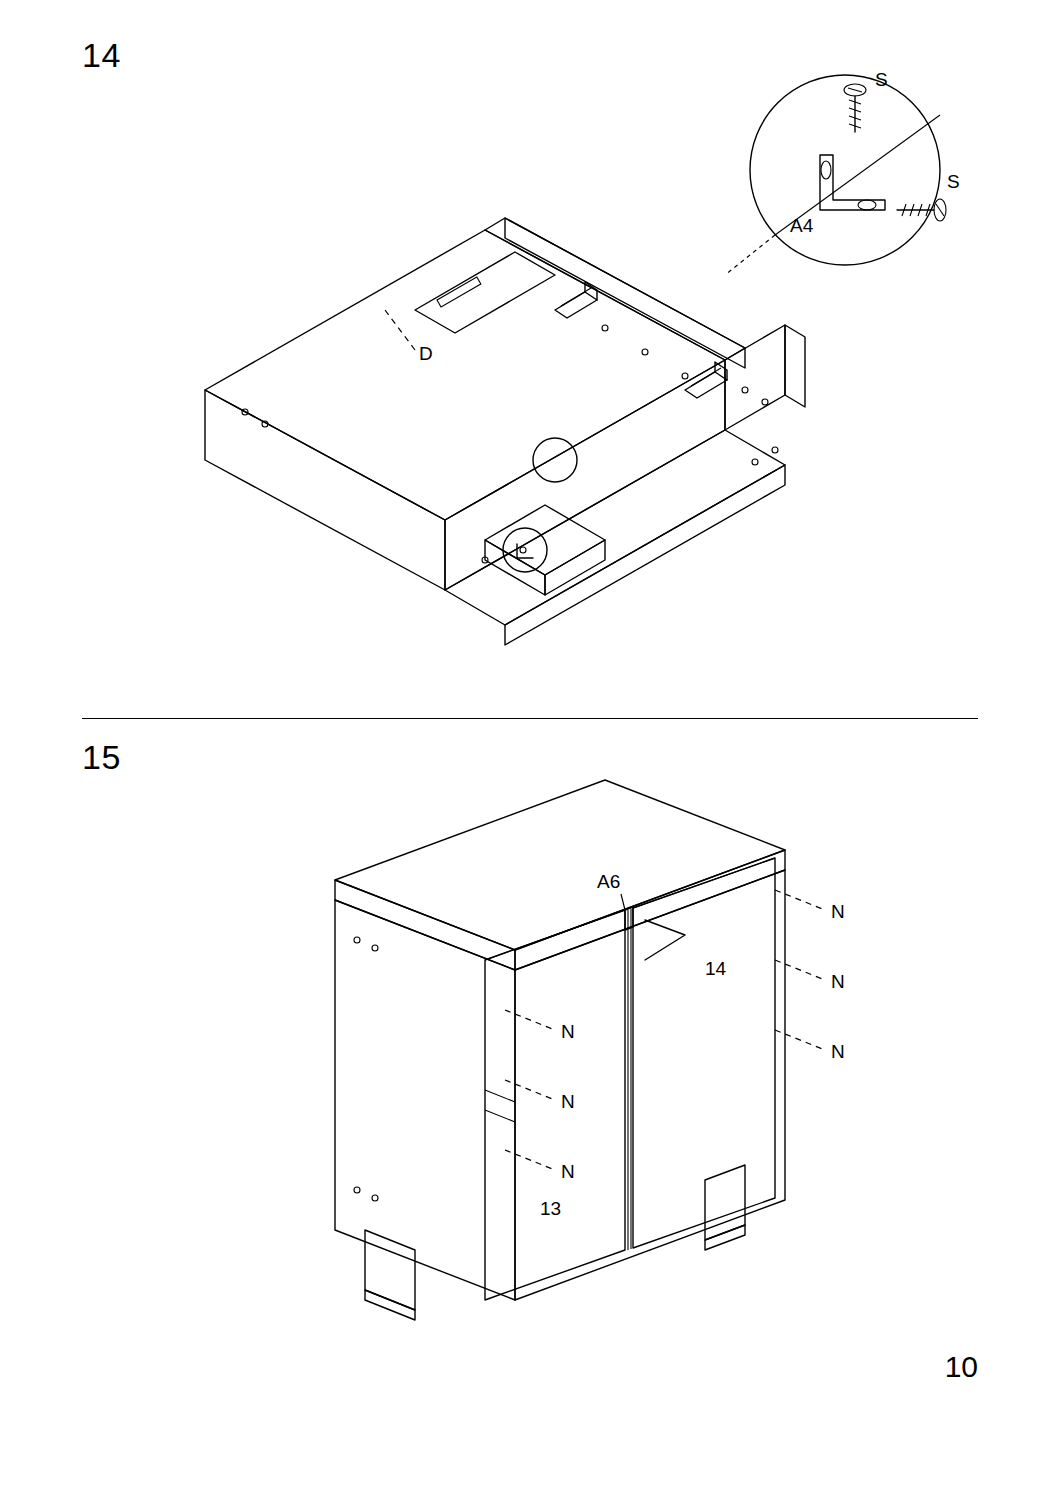14
A4 S S D
15
A6 N N N N N N 14 13
10